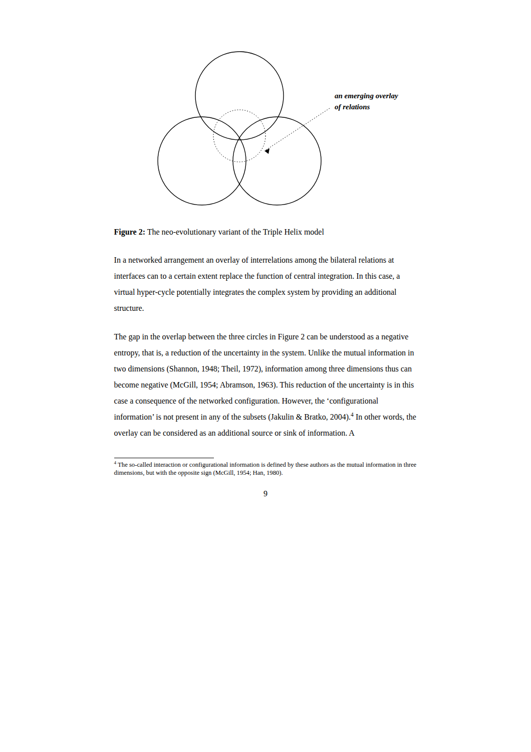an emerging overlay of relations
Figure 2: The neo-evolutionary variant of the Triple Helix model
In a networked arrangement an overlay of interrelations among the bilateral relations at interfaces can to a certain extent replace the function of central integration. In this case, a virtual hyper-cycle potentially integrates the complex system by providing an additional structure.
The gap in the overlap between the three circles in Figure 2 can be understood as a negative entropy, that is, a reduction of the uncertainty in the system. Unlike the mutual information in two dimensions (Shannon, 1948; Theil, 1972), information among three dimensions thus can become negative (McGill, 1954; Abramson, 1963). This reduction of the uncertainty is in this case a consequence of the networked configuration. However, the ‘configurational information’ is not present in any of the subsets (Jakulin & Bratko, 2004).4 In other words, the overlay can be considered as an additional source or sink of information. A
4 The so-called interaction or configurational information is defined by these authors as the mutual information in three dimensions, but with the opposite sign (McGill, 1954; Han, 1980).
9